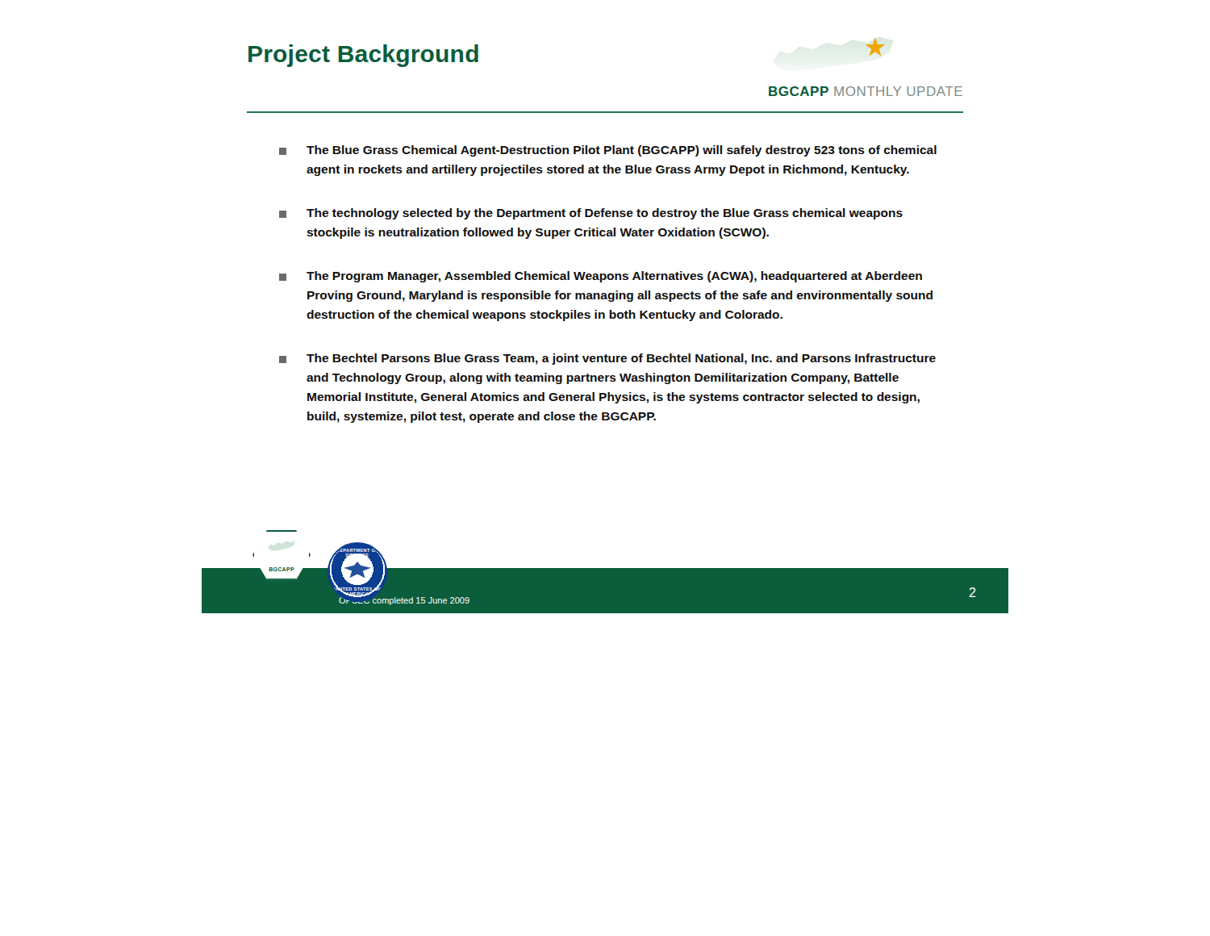Project Background
BGCAPP MONTHLY UPDATE
The Blue Grass Chemical Agent-Destruction Pilot Plant (BGCAPP) will safely destroy 523 tons of chemical agent in rockets and artillery projectiles stored at the Blue Grass Army Depot in Richmond, Kentucky.
The technology selected by the Department of Defense to destroy the Blue Grass chemical weapons stockpile is neutralization followed by Super Critical Water Oxidation (SCWO).
The Program Manager, Assembled Chemical Weapons Alternatives (ACWA), headquartered at Aberdeen Proving Ground, Maryland is responsible for managing all aspects of the safe and environmentally sound destruction of the chemical weapons stockpiles in both Kentucky and Colorado.
The Bechtel Parsons Blue Grass Team, a joint venture of Bechtel National, Inc. and Parsons Infrastructure and Technology Group, along with teaming partners Washington Demilitarization Company, Battelle Memorial Institute, General Atomics and General Physics, is the systems contractor selected to design, build, systemize, pilot test, operate and close the BGCAPP.
BGCAPP
Blue Grass Chemical Agent-
Destruction Pilot Plant
DEPARTMENT OF DEFENSE
UNITED STATES OF AMERICA
OPSEC completed 15 June 2009
2